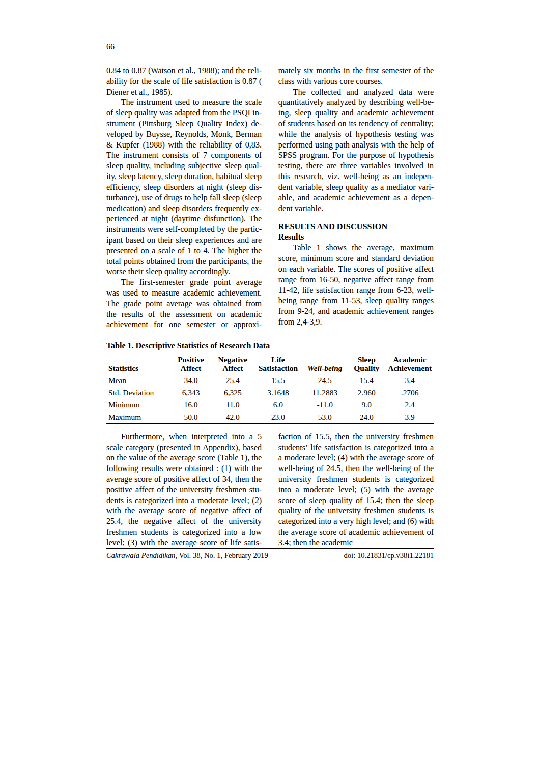66
0.84 to 0.87 (Watson et al., 1988); and the reliability for the scale of life satisfaction is 0.87 ( Diener et al., 1985).
The instrument used to measure the scale of sleep quality was adapted from the PSQI instrument (Pittsburg Sleep Quality Index) developed by Buysse, Reynolds, Monk, Berman & Kupfer (1988) with the reliability of 0,83. The instrument consists of 7 components of sleep quality, including subjective sleep quality, sleep latency, sleep duration, habitual sleep efficiency, sleep disorders at night (sleep disturbance), use of drugs to help fall sleep (sleep medication) and sleep disorders frequently experienced at night (daytime disfunction). The instruments were self-completed by the participant based on their sleep experiences and are presented on a scale of 1 to 4. The higher the total points obtained from the participants, the worse their sleep quality accordingly.
The first-semester grade point average was used to measure academic achievement. The grade point average was obtained from the results of the assessment on academic achievement for one semester or approximately six months in the first semester of the class with various core courses.
The collected and analyzed data were quantitatively analyzed by describing well-being, sleep quality and academic achievement of students based on its tendency of centrality; while the analysis of hypothesis testing was performed using path analysis with the help of SPSS program. For the purpose of hypothesis testing, there are three variables involved in this research, viz. well-being as an independent variable, sleep quality as a mediator variable, and academic achievement as a dependent variable.
RESULTS AND DISCUSSION
Results
Table 1 shows the average, maximum score, minimum score and standard deviation on each variable. The scores of positive affect range from 16-50, negative affect range from 11-42, life satisfaction range from 6-23, well-being range from 11-53, sleep quality ranges from 9-24, and academic achievement ranges from 2,4-3,9.
Table 1. Descriptive Statistics of Research Data
| Statistics | Positive Affect | Negative Affect | Life Satisfaction | Well-being | Sleep Quality | Academic Achievement |
| --- | --- | --- | --- | --- | --- | --- |
| Mean | 34.0 | 25.4 | 15.5 | 24.5 | 15.4 | 3.4 |
| Std. Deviation | 6,343 | 6,325 | 3.1648 | 11.2883 | 2.960 | .2706 |
| Minimum | 16.0 | 11.0 | 6.0 | -11.0 | 9.0 | 2.4 |
| Maximum | 50.0 | 42.0 | 23.0 | 53.0 | 24.0 | 3.9 |
Furthermore, when interpreted into a 5 scale category (presented in Appendix), based on the value of the average score (Table 1), the following results were obtained : (1) with the average score of positive affect of 34, then the positive affect of the university freshmen students is categorized into a moderate level; (2) with the average score of negative affect of 25.4, the negative affect of the university freshmen students is categorized into a low level; (3) with the average score of life satisfaction of 15.5, then the university freshmen students’ life satisfaction is categorized into a a moderate level; (4) with the average score of well-being of 24.5, then the well-being of the university freshmen students is categorized into a moderate level; (5) with the average score of sleep quality of 15.4; then the sleep quality of the university freshmen students is categorized into a very high level; and (6) with the average score of academic achievement of 3.4; then the academic
Cakrawala Pendidikan, Vol. 38, No. 1, February 2019
doi: 10.21831/cp.v38i1.22181